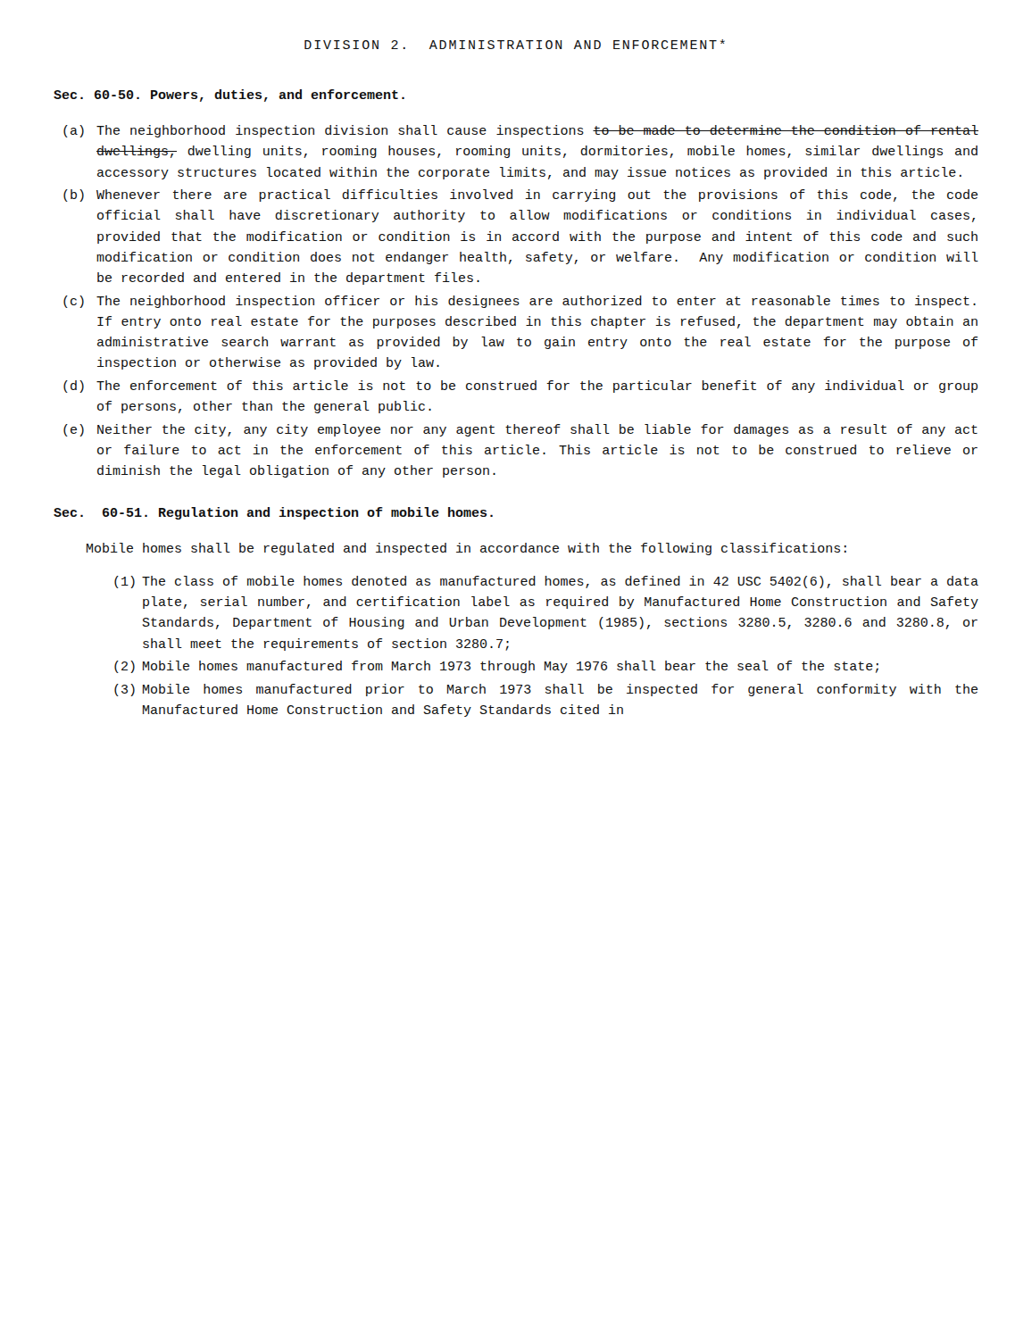DIVISION 2. ADMINISTRATION AND ENFORCEMENT*
Sec. 60-50. Powers, duties, and enforcement.
(a) The neighborhood inspection division shall cause inspections to be made to determine the condition of rental dwellings, dwelling units, rooming houses, rooming units, dormitories, mobile homes, similar dwellings and accessory structures located within the corporate limits, and may issue notices as provided in this article.
(b) Whenever there are practical difficulties involved in carrying out the provisions of this code, the code official shall have discretionary authority to allow modifications or conditions in individual cases, provided that the modification or condition is in accord with the purpose and intent of this code and such modification or condition does not endanger health, safety, or welfare. Any modification or condition will be recorded and entered in the department files.
(c) The neighborhood inspection officer or his designees are authorized to enter at reasonable times to inspect. If entry onto real estate for the purposes described in this chapter is refused, the department may obtain an administrative search warrant as provided by law to gain entry onto the real estate for the purpose of inspection or otherwise as provided by law.
(d) The enforcement of this article is not to be construed for the particular benefit of any individual or group of persons, other than the general public.
(e) Neither the city, any city employee nor any agent thereof shall be liable for damages as a result of any act or failure to act in the enforcement of this article. This article is not to be construed to relieve or diminish the legal obligation of any other person.
Sec. 60-51. Regulation and inspection of mobile homes.
Mobile homes shall be regulated and inspected in accordance with the following classifications:
(1) The class of mobile homes denoted as manufactured homes, as defined in 42 USC 5402(6), shall bear a data plate, serial number, and certification label as required by Manufactured Home Construction and Safety Standards, Department of Housing and Urban Development (1985), sections 3280.5, 3280.6 and 3280.8, or shall meet the requirements of section 3280.7;
(2) Mobile homes manufactured from March 1973 through May 1976 shall bear the seal of the state;
(3) Mobile homes manufactured prior to March 1973 shall be inspected for general conformity with the Manufactured Home Construction and Safety Standards cited in